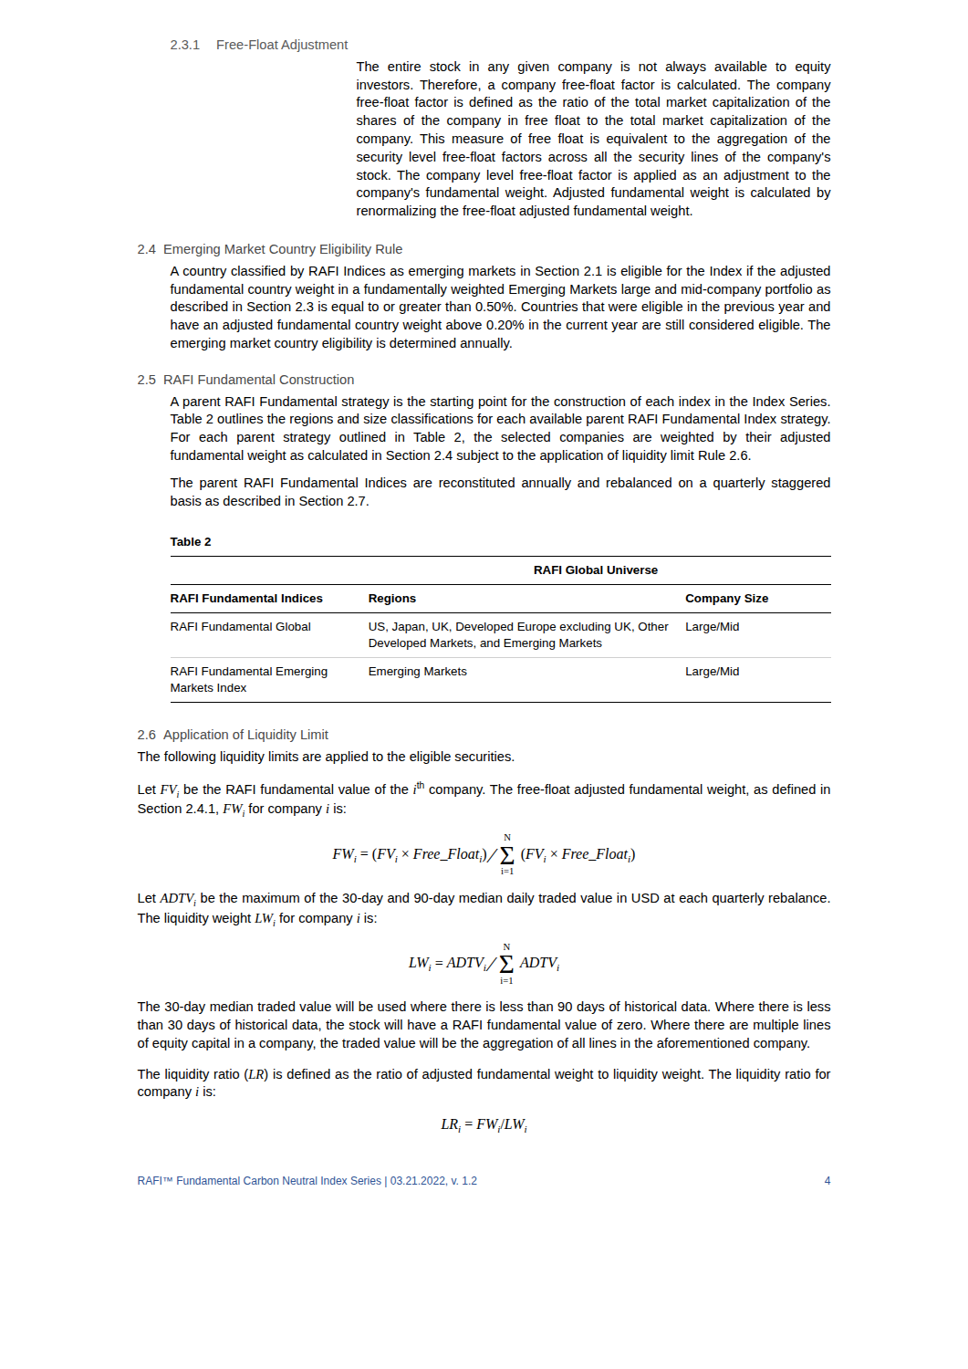2.3.1
Free-Float Adjustment
The entire stock in any given company is not always available to equity investors. Therefore, a company free-float factor is calculated. The company free-float factor is defined as the ratio of the total market capitalization of the shares of the company in free float to the total market capitalization of the company. This measure of free float is equivalent to the aggregation of the security level free-float factors across all the security lines of the company's stock. The company level free-float factor is applied as an adjustment to the company's fundamental weight. Adjusted fundamental weight is calculated by renormalizing the free-float adjusted fundamental weight.
2.4 Emerging Market Country Eligibility Rule
A country classified by RAFI Indices as emerging markets in Section 2.1 is eligible for the Index if the adjusted fundamental country weight in a fundamentally weighted Emerging Markets large and mid-company portfolio as described in Section 2.3 is equal to or greater than 0.50%. Countries that were eligible in the previous year and have an adjusted fundamental country weight above 0.20% in the current year are still considered eligible. The emerging market country eligibility is determined annually.
2.5 RAFI Fundamental Construction
A parent RAFI Fundamental strategy is the starting point for the construction of each index in the Index Series. Table 2 outlines the regions and size classifications for each available parent RAFI Fundamental Index strategy. For each parent strategy outlined in Table 2, the selected companies are weighted by their adjusted fundamental weight as calculated in Section 2.4 subject to the application of liquidity limit Rule 2.6.
The parent RAFI Fundamental Indices are reconstituted annually and rebalanced on a quarterly staggered basis as described in Section 2.7.
Table 2
| | RAFI Global Universe |
| --- | --- |
| RAFI Fundamental Indices | Regions | Company Size |
| RAFI Fundamental Global | US, Japan, UK, Developed Europe excluding UK, Other Developed Markets, and Emerging Markets | Large/Mid |
| RAFI Fundamental Emerging Markets Index | Emerging Markets | Large/Mid |
2.6 Application of Liquidity Limit
The following liquidity limits are applied to the eligible securities.
Let FVi be the RAFI fundamental value of the ith company. The free-float adjusted fundamental weight, as defined in Section 2.4.1, FWi for company i is:
FWi = (FVi × Free_Floati) ⁄ NΣi=1 (FVi × Free_Floati)
Let ADTVi be the maximum of the 30-day and 90-day median daily traded value in USD at each quarterly rebalance. The liquidity weight LWi for company i is:
LWi = ADTVi ⁄ NΣi=1 ADTVi
The 30-day median traded value will be used where there is less than 90 days of historical data. Where there is less than 30 days of historical data, the stock will have a RAFI fundamental value of zero. Where there are multiple lines of equity capital in a company, the traded value will be the aggregation of all lines in the aforementioned company.
The liquidity ratio (LR) is defined as the ratio of adjusted fundamental weight to liquidity weight. The liquidity ratio for company i is:
LRi = FWi/LWi
RAFI™ Fundamental Carbon Neutral Index Series | 03.21.2022, v. 1.2
4